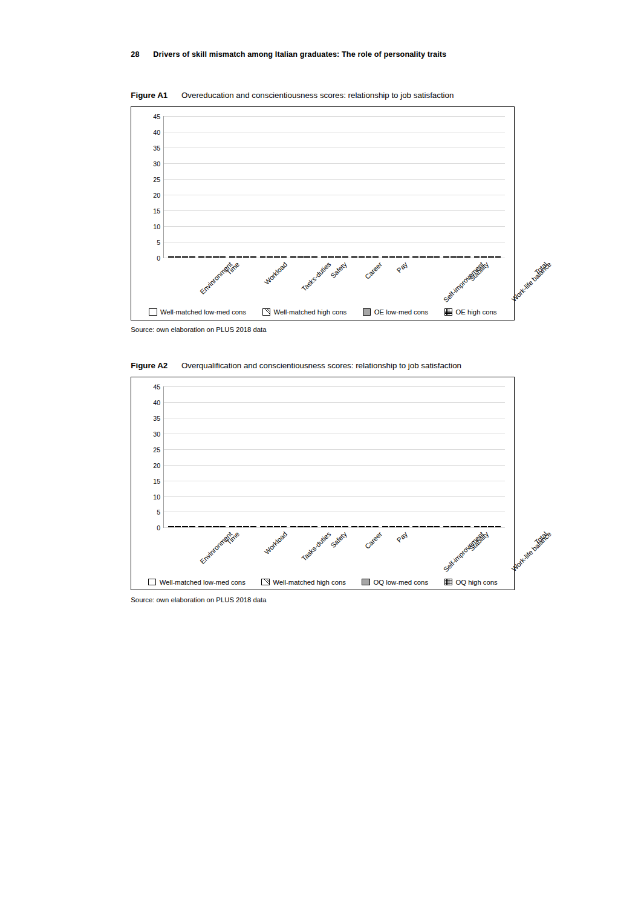28 Drivers of skill mismatch among Italian graduates: The role of personality traits
Figure A1 Overeducation and conscientiousness scores: relationship to job satisfaction
45
40
35
30
25
20
15
10
5
0
Envinronment
Time
Workload
Tasks-duties
Safety
Career
Pay
Self-improvement
Stability
Work-life balance
Total
Well-matched low-med cons Well-matched high cons OE low-med cons OE high cons
Source: own elaboration on PLUS 2018 data
Figure A2 Overqualification and conscientiousness scores: relationship to job satisfaction
45
40
35
30
25
20
15
10
5
0
Envinronment
Time
Workload
Tasks-duties
Safety
Career
Pay
Self-improvement
Stability
Work-life balance
Total
Well-matched low-med cons Well-matched high cons OQ low-med cons OQ high cons
Source: own elaboration on PLUS 2018 data